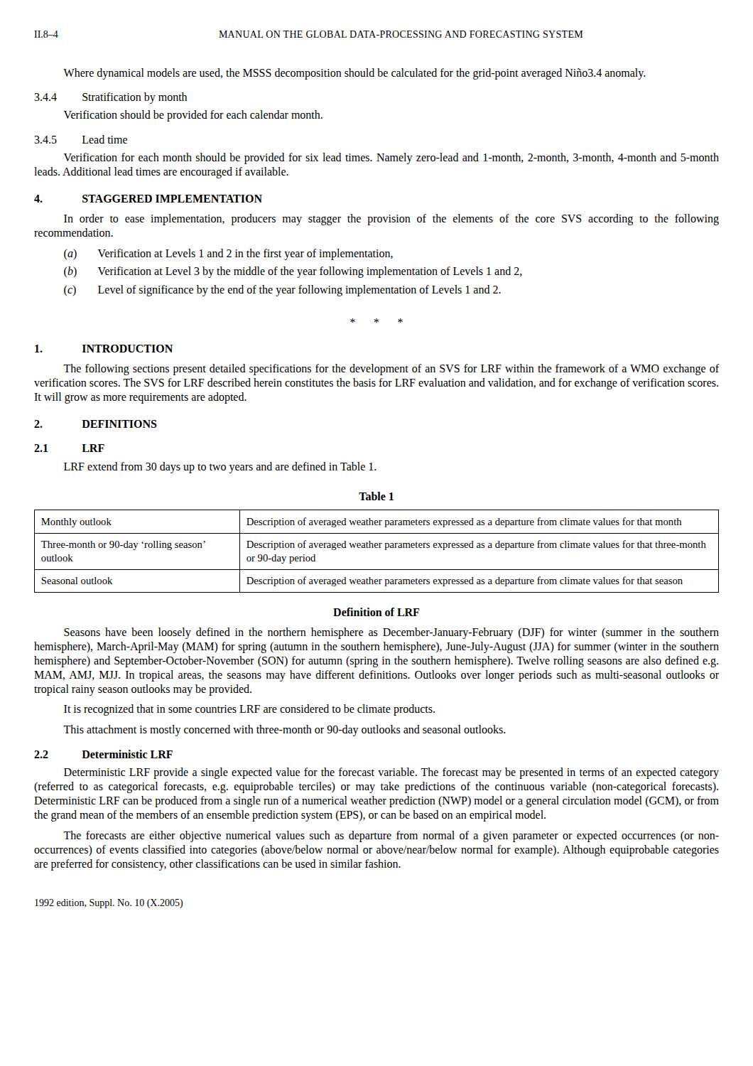II.8–4 MANUAL ON THE GLOBAL DATA-PROCESSING AND FORECASTING SYSTEM
Where dynamical models are used, the MSSS decomposition should be calculated for the grid-point averaged Niño3.4 anomaly.
3.4.4 Stratification by month
Verification should be provided for each calendar month.
3.4.5 Lead time
Verification for each month should be provided for six lead times. Namely zero-lead and 1-month, 2-month, 3-month, 4-month and 5-month leads. Additional lead times are encouraged if available.
4. STAGGERED IMPLEMENTATION
In order to ease implementation, producers may stagger the provision of the elements of the core SVS according to the following recommendation.
(a) Verification at Levels 1 and 2 in the first year of implementation,
(b) Verification at Level 3 by the middle of the year following implementation of Levels 1 and 2,
(c) Level of significance by the end of the year following implementation of Levels 1 and 2.
***
1. INTRODUCTION
The following sections present detailed specifications for the development of an SVS for LRF within the framework of a WMO exchange of verification scores. The SVS for LRF described herein constitutes the basis for LRF evaluation and validation, and for exchange of verification scores. It will grow as more requirements are adopted.
2. DEFINITIONS
2.1 LRF
LRF extend from 30 days up to two years and are defined in Table 1.
Table 1
| Monthly outlook | Description of averaged weather parameters expressed as a departure from climate values for that month |
| Three-month or 90-day ‘rolling season’ outlook | Description of averaged weather parameters expressed as a departure from climate values for that three-month or 90-day period |
| Seasonal outlook | Description of averaged weather parameters expressed as a departure from climate values for that season |
Definition of LRF
Seasons have been loosely defined in the northern hemisphere as December-January-February (DJF) for winter (summer in the southern hemisphere), March-April-May (MAM) for spring (autumn in the southern hemisphere), June-July-August (JJA) for summer (winter in the southern hemisphere) and September-October-November (SON) for autumn (spring in the southern hemisphere). Twelve rolling seasons are also defined e.g. MAM, AMJ, MJJ. In tropical areas, the seasons may have different definitions. Outlooks over longer periods such as multi-seasonal outlooks or tropical rainy season outlooks may be provided.
It is recognized that in some countries LRF are considered to be climate products.
This attachment is mostly concerned with three-month or 90-day outlooks and seasonal outlooks.
2.2 Deterministic LRF
Deterministic LRF provide a single expected value for the forecast variable. The forecast may be presented in terms of an expected category (referred to as categorical forecasts, e.g. equiprobable terciles) or may take predictions of the continuous variable (non-categorical forecasts). Deterministic LRF can be produced from a single run of a numerical weather prediction (NWP) model or a general circulation model (GCM), or from the grand mean of the members of an ensemble prediction system (EPS), or can be based on an empirical model.
The forecasts are either objective numerical values such as departure from normal of a given parameter or expected occurrences (or non-occurrences) of events classified into categories (above/below normal or above/near/below normal for example). Although equiprobable categories are preferred for consistency, other classifications can be used in similar fashion.
1992 edition, Suppl. No. 10 (X.2005)